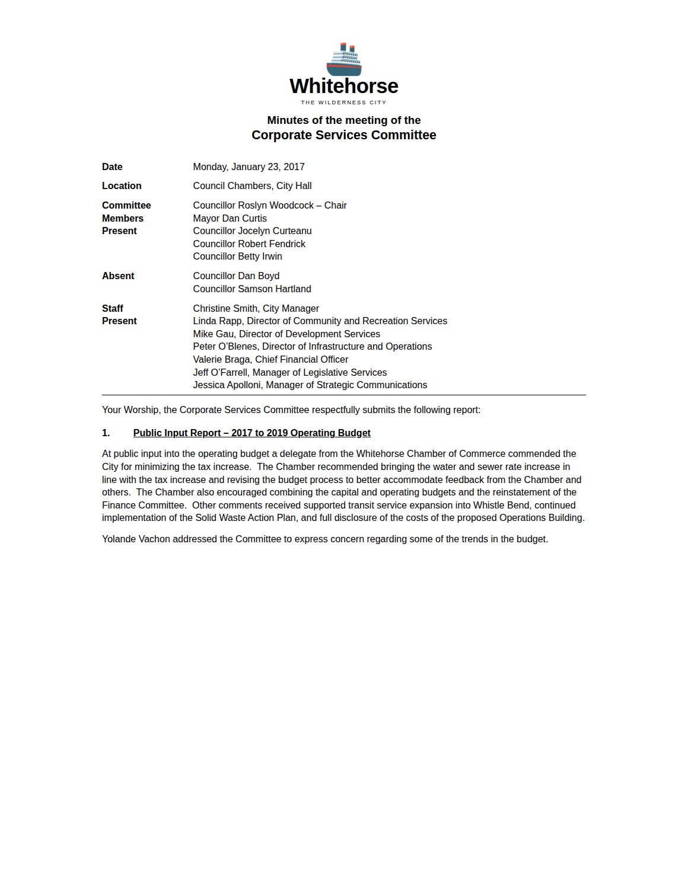🚢
Whitehorse
THE WILDERNESS CITY
Minutes of the meeting of the Corporate Services Committee
| Date | Monday, January 23, 2017 |
| Location | Council Chambers, City Hall |
| Committee Members Present | Councillor Roslyn Woodcock – Chair Mayor Dan Curtis Councillor Jocelyn Curteanu Councillor Robert Fendrick Councillor Betty Irwin |
| Absent | Councillor Dan Boyd Councillor Samson Hartland |
| Staff Present | Christine Smith, City Manager Linda Rapp, Director of Community and Recreation Services Mike Gau, Director of Development Services Peter O’Blenes, Director of Infrastructure and Operations Valerie Braga, Chief Financial Officer Jeff O’Farrell, Manager of Legislative Services Jessica Apolloni, Manager of Strategic Communications |
Your Worship, the Corporate Services Committee respectfully submits the following report:
1. Public Input Report – 2017 to 2019 Operating Budget
At public input into the operating budget a delegate from the Whitehorse Chamber of Commerce commended the City for minimizing the tax increase. The Chamber recommended bringing the water and sewer rate increase in line with the tax increase and revising the budget process to better accommodate feedback from the Chamber and others. The Chamber also encouraged combining the capital and operating budgets and the reinstatement of the Finance Committee. Other comments received supported transit service expansion into Whistle Bend, continued implementation of the Solid Waste Action Plan, and full disclosure of the costs of the proposed Operations Building.
Yolande Vachon addressed the Committee to express concern regarding some of the trends in the budget.